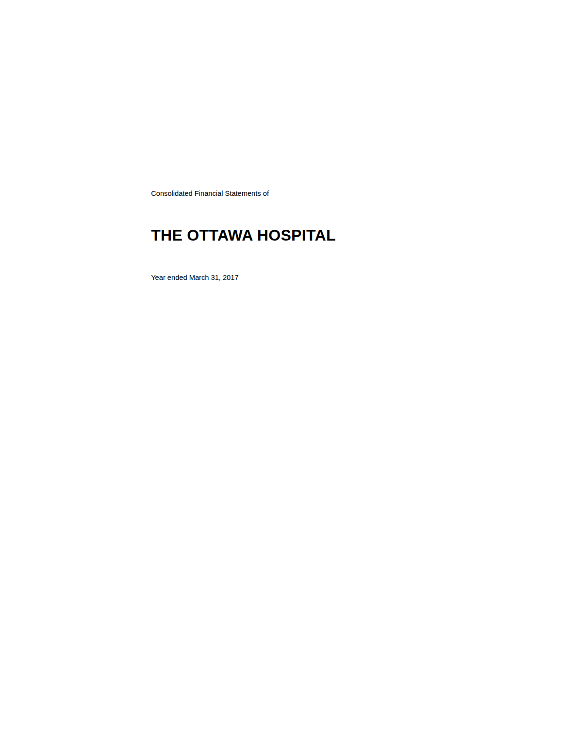Consolidated Financial Statements of
THE OTTAWA HOSPITAL
Year ended March 31, 2017